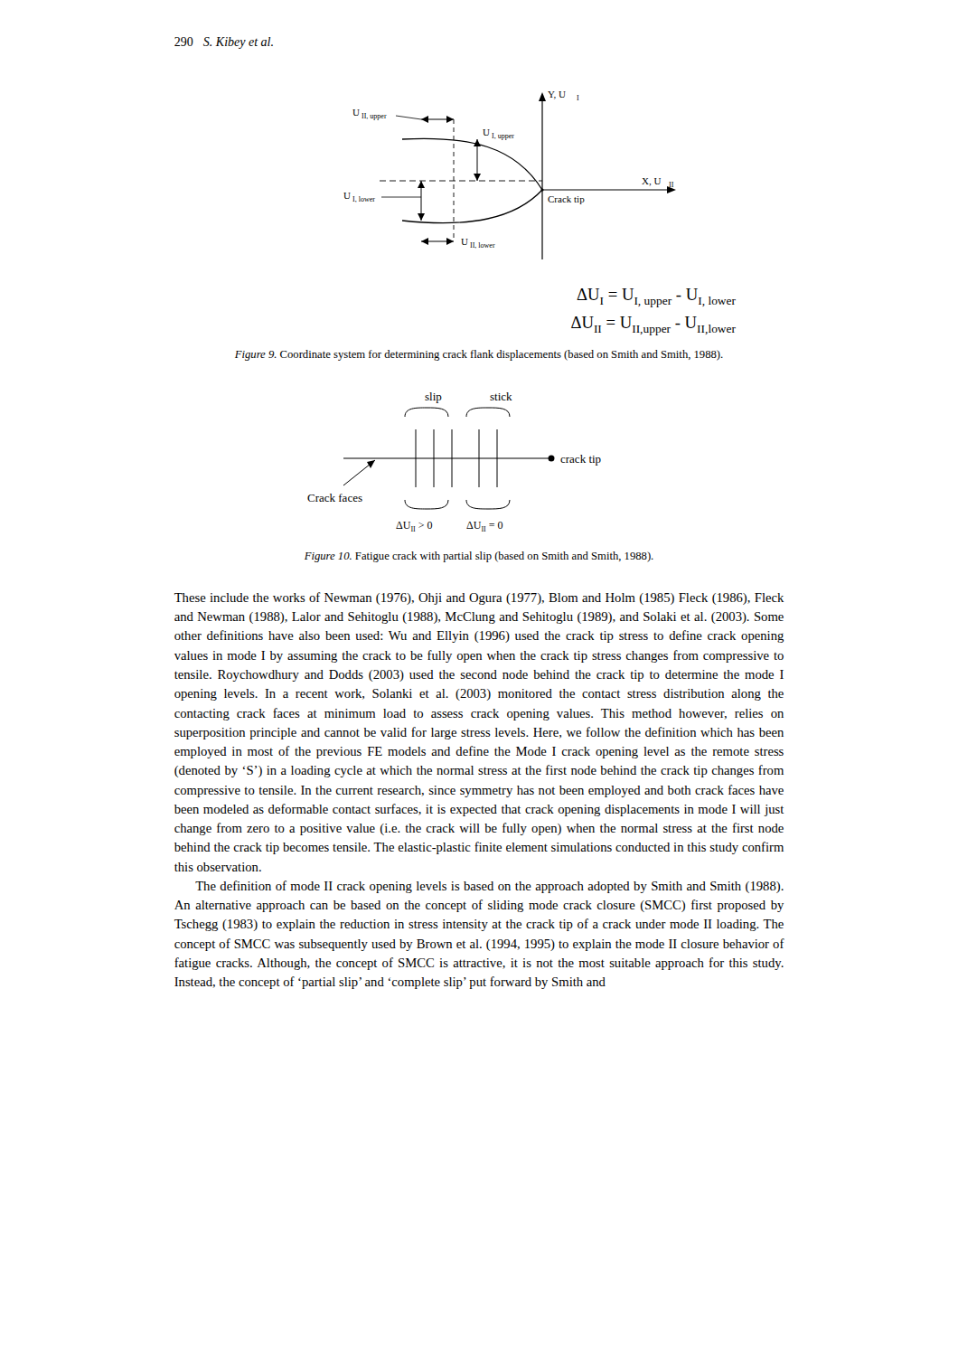290 S. Kibey et al.
Y, U I X, U II Crack tip U II, upper U I, upper U I, lower U II, lower
ΔUI = UI, upper - UI, lower
ΔUII = UII,upper - UII,lower
Figure 9. Coordinate system for determining crack flank displacements (based on Smith and Smith, 1988).
slip stick crack tip Crack faces ΔUII > 0 ΔUII = 0
Figure 10. Fatigue crack with partial slip (based on Smith and Smith, 1988).
These include the works of Newman (1976), Ohji and Ogura (1977), Blom and Holm (1985) Fleck (1986), Fleck and Newman (1988), Lalor and Sehitoglu (1988), McClung and Sehitoglu (1989), and Solaki et al. (2003). Some other definitions have also been used: Wu and Ellyin (1996) used the crack tip stress to define crack opening values in mode I by assuming the crack to be fully open when the crack tip stress changes from compressive to tensile. Roychowdhury and Dodds (2003) used the second node behind the crack tip to determine the mode I opening levels. In a recent work, Solanki et al. (2003) monitored the contact stress distribution along the contacting crack faces at minimum load to assess crack opening values. This method however, relies on superposition principle and cannot be valid for large stress levels. Here, we follow the definition which has been employed in most of the previous FE models and define the Mode I crack opening level as the remote stress (denoted by ‘S’) in a loading cycle at which the normal stress at the first node behind the crack tip changes from compressive to tensile. In the current research, since symmetry has not been employed and both crack faces have been modeled as deformable contact surfaces, it is expected that crack opening displacements in mode I will just change from zero to a positive value (i.e. the crack will be fully open) when the normal stress at the first node behind the crack tip becomes tensile. The elastic-plastic finite element simulations conducted in this study confirm this observation.
The definition of mode II crack opening levels is based on the approach adopted by Smith and Smith (1988). An alternative approach can be based on the concept of sliding mode crack closure (SMCC) first proposed by Tschegg (1983) to explain the reduction in stress intensity at the crack tip of a crack under mode II loading. The concept of SMCC was subsequently used by Brown et al. (1994, 1995) to explain the mode II closure behavior of fatigue cracks. Although, the concept of SMCC is attractive, it is not the most suitable approach for this study. Instead, the concept of ‘partial slip’ and ‘complete slip’ put forward by Smith and